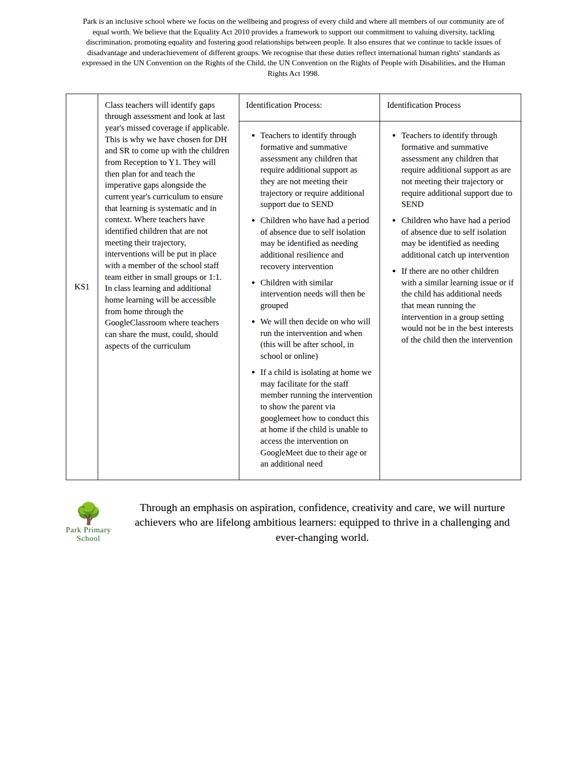Park is an inclusive school where we focus on the wellbeing and progress of every child and where all members of our community are of equal worth. We believe that the Equality Act 2010 provides a framework to support our commitment to valuing diversity, tackling discrimination, promoting equality and fostering good relationships between people. It also ensures that we continue to tackle issues of disadvantage and underachievement of different groups. We recognise that these duties reflect international human rights' standards as expressed in the UN Convention on the Rights of the Child, the UN Convention on the Rights of People with Disabilities, and the Human Rights Act 1998.
| KS1 | Class teachers will identify gaps through assessment and look at last year's missed coverage if applicable. This is why we have chosen for DH and SR to come up with the children from Reception to Y1. They will then plan for and teach the imperative gaps alongside the current year's curriculum to ensure that learning is systematic and in context. Where teachers have identified children that are not meeting their trajectory, interventions will be put in place with a member of the school staff team either in small groups or 1:1. In class learning and additional home learning will be accessible from home through the GoogleClassroom where teachers can share the must, could, should aspects of the curriculum | Identification Process: | Identification Process |
| Teachers to identify through formative and summative assessment any children that require additional support as they are not meeting their trajectory or require additional support due to SEND Children who have had a period of absence due to self isolation may be identified as needing additional resilience and recovery intervention Children with similar intervention needs will then be grouped We will then decide on who will run the intervention and when (this will be after school, in school or online) If a child is isolating at home we may facilitate for the staff member running the intervention to show the parent via googlemeet how to conduct this at home if the child is unable to access the intervention on GoogleMeet due to their age or an additional need | Teachers to identify through formative and summative assessment any children that require additional support as are not meeting their trajectory or require additional support due to SEND Children who have had a period of absence due to self isolation may be identified as needing additional catch up intervention If there are no other children with a similar learning issue or if the child has additional needs that mean running the intervention in a group setting would not be in the best interests of the child then the intervention |
🌳 Park Primary School
Through an emphasis on aspiration, confidence, creativity and care, we will nurture achievers who are lifelong ambitious learners: equipped to thrive in a challenging and ever-changing world.